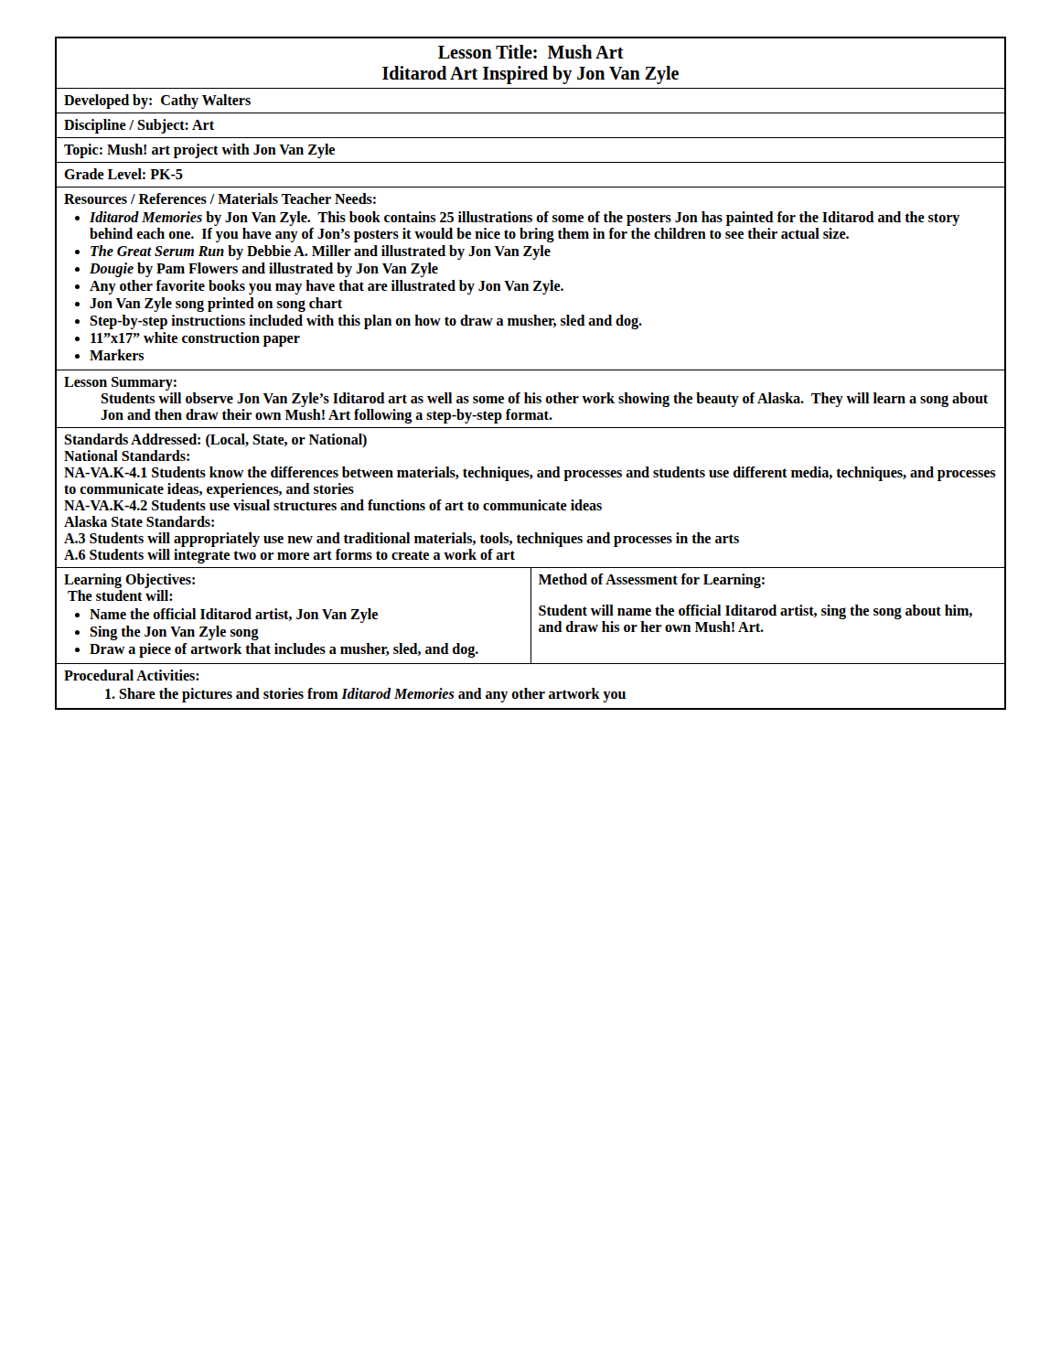| Lesson Title: Mush Art Iditarod Art Inspired by Jon Van Zyle |
| Developed by: Cathy Walters |
| Discipline / Subject: Art |
| Topic: Mush! art project with Jon Van Zyle |
| Grade Level: PK-5 |
| Resources / References / Materials Teacher Needs: Iditarod Memories by Jon Van Zyle. This book contains 25 illustrations of some of the posters Jon has painted for the Iditarod and the story behind each one. If you have any of Jon’s posters it would be nice to bring them in for the children to see their actual size. The Great Serum Run by Debbie A. Miller and illustrated by Jon Van Zyle Dougie by Pam Flowers and illustrated by Jon Van Zyle Any other favorite books you may have that are illustrated by Jon Van Zyle. Jon Van Zyle song printed on song chart Step-by-step instructions included with this plan on how to draw a musher, sled and dog. 11”x17” white construction paper Markers |
| Lesson Summary: Students will observe Jon Van Zyle’s Iditarod art as well as some of his other work showing the beauty of Alaska. They will learn a song about Jon and then draw their own Mush! Art following a step-by-step format. |
| Standards Addressed: (Local, State, or National) National Standards: NA-VA.K-4.1 Students know the differences between materials, techniques, and processes and students use different media, techniques, and processes to communicate ideas, experiences, and stories NA-VA.K-4.2 Students use visual structures and functions of art to communicate ideas Alaska State Standards: A.3 Students will appropriately use new and traditional materials, tools, techniques and processes in the arts A.6 Students will integrate two or more art forms to create a work of art |
| Learning Objectives: The student will: Name the official Iditarod artist, Jon Van Zyle Sing the Jon Van Zyle song Draw a piece of artwork that includes a musher, sled, and dog. | Method of Assessment for Learning: Student will name the official Iditarod artist, sing the song about him, and draw his or her own Mush! Art. |
| Procedural Activities: Share the pictures and stories from Iditarod Memories and any other artwork you |